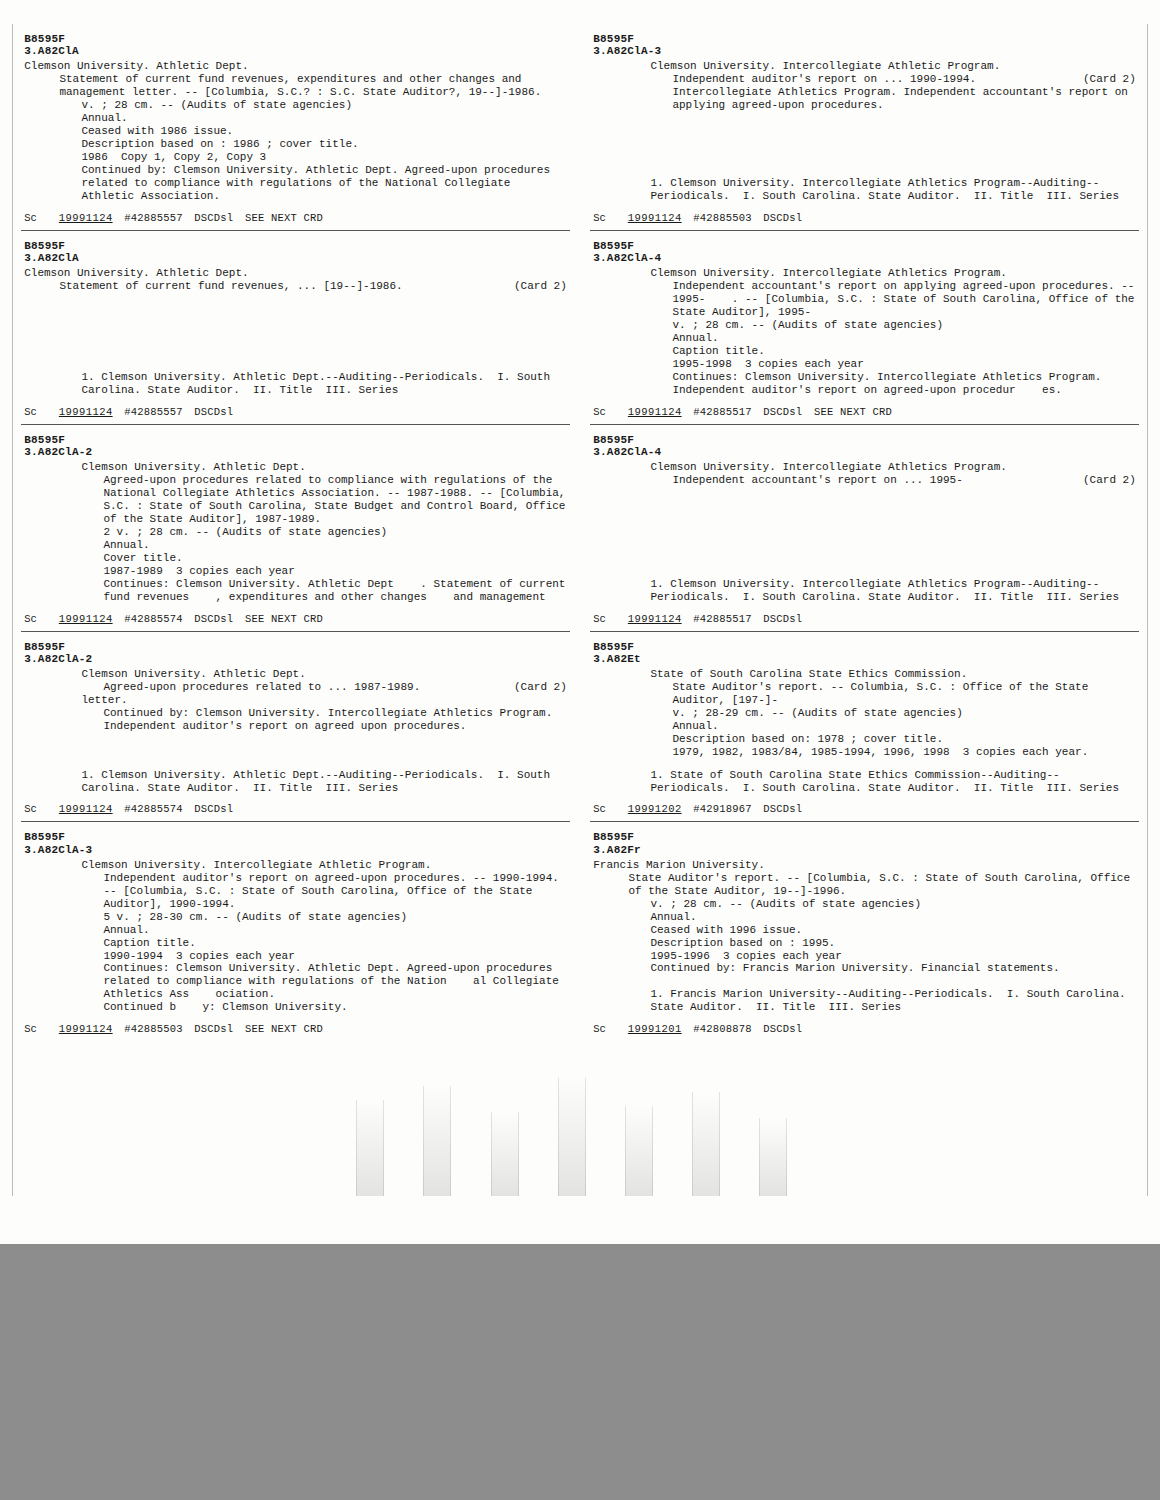B8595F 3.A82ClA
Clemson University. Athletic Dept.
Statement of current fund revenues, expenditures and other changes and management letter. -- [Columbia, S.C.? : S.C. State Auditor?, 19--]-1986.
v. ; 28 cm. -- (Audits of state agencies)
Annual.
Ceased with 1986 issue.
Description based on : 1986 ; cover title.
1986 Copy 1, Copy 2, Copy 3
Continued by: Clemson University. Athletic Dept. Agreed-upon procedures related to compliance with regulations of the National Collegiate Athletic Association.
Sc 19991124 #42885557 DSCDsl SEE NEXT CRD
B8595F 3.A82ClA-3
Clemson University. Intercollegiate Athletic Program.
Independent auditor's report on ... 1990-1994. (Card 2)
Intercollegiate Athletics Program. Independent accountant's report on applying agreed-upon procedures.
1. Clemson University. Intercollegiate Athletics Program--Auditing--Periodicals. I. South Carolina. State Auditor. II. Title III. Series
Sc 19991124 #42885503 DSCDsl
B8595F 3.A82ClA
Clemson University. Athletic Dept.
Statement of current fund revenues, ... [19--]-1986. (Card 2)
1. Clemson University. Athletic Dept.--Auditing--Periodicals. I. South Carolina. State Auditor. II. Title III. Series
Sc 19991124 #42885557 DSCDsl
B8595F 3.A82ClA-4
Clemson University. Intercollegiate Athletics Program.
Independent accountant's report on applying agreed-upon procedures. -- 1995- . -- [Columbia, S.C. : State of South Carolina, Office of the State Auditor], 1995-
v. ; 28 cm. -- (Audits of state agencies)
Annual.
Caption title.
1995-1998 3 copies each year
Continues: Clemson University. Intercollegiate Athletics Program. Independent auditor's report on agreed-upon procedur es.
Sc 19991124 #42885517 DSCDsl SEE NEXT CRD
B8595F 3.A82ClA-2
Clemson University. Athletic Dept.
Agreed-upon procedures related to compliance with regulations of the National Collegiate Athletics Association. -- 1987-1988. -- [Columbia, S.C. : State of South Carolina, State Budget and Control Board, Office of the State Auditor], 1987-1989.
2 v. ; 28 cm. -- (Audits of state agencies)
Annual.
Cover title.
1987-1989 3 copies each year
Continues: Clemson University. Athletic Dept . Statement of current fund revenues , expenditures and other changes and management
Sc 19991124 #42885574 DSCDsl SEE NEXT CRD
B8595F 3.A82ClA-4
Clemson University. Intercollegiate Athletics Program.
Independent accountant's report on ... 1995- (Card 2)
1. Clemson University. Intercollegiate Athletics Program--Auditing--Periodicals. I. South Carolina. State Auditor. II. Title III. Series
Sc 19991124 #42885517 DSCDsl
B8595F 3.A82ClA-2
Clemson University. Athletic Dept.
Agreed-upon procedures related to ... 1987-1989. (Card 2)
letter.
Continued by: Clemson University. Intercollegiate Athletics Program. Independent auditor's report on agreed upon procedures.
1. Clemson University. Athletic Dept.--Auditing--Periodicals. I. South Carolina. State Auditor. II. Title III. Series
Sc 19991124 #42885574 DSCDsl
B8595F 3.A82Et
State of South Carolina State Ethics Commission.
State Auditor's report. -- Columbia, S.C. : Office of the State Auditor, [197-]-
v. ; 28-29 cm. -- (Audits of state agencies)
Annual.
Description based on: 1978 ; cover title.
1979, 1982, 1983/84, 1985-1994, 1996, 1998 3 copies each year.
1. State of South Carolina State Ethics Commission--Auditing--Periodicals. I. South Carolina. State Auditor. II. Title III. Series
Sc 19991202 #42918967 DSCDsl
B8595F 3.A82ClA-3
Clemson University. Intercollegiate Athletic Program.
Independent auditor's report on agreed-upon procedures. -- 1990-1994. -- [Columbia, S.C. : State of South Carolina, Office of the State Auditor], 1990-1994.
5 v. ; 28-30 cm. -- (Audits of state agencies)
Annual.
Caption title.
1990-1994 3 copies each year
Continues: Clemson University. Athletic Dept. Agreed-upon procedures related to compliance with regulations of the Nation al Collegiate Athletics Ass ociation.
Continued b y: Clemson University.
Sc 19991124 #42885503 DSCDsl SEE NEXT CRD
B8595F 3.A82Fr
Francis Marion University.
State Auditor's report. -- [Columbia, S.C. : State of South Carolina, Office of the State Auditor, 19--]-1996.
v. ; 28 cm. -- (Audits of state agencies)
Annual.
Ceased with 1996 issue.
Description based on : 1995.
1995-1996 3 copies each year
Continued by: Francis Marion University. Financial statements.
1. Francis Marion University--Auditing--Periodicals. I. South Carolina. State Auditor. II. Title III. Series
Sc 19991201 #42808878 DSCDsl